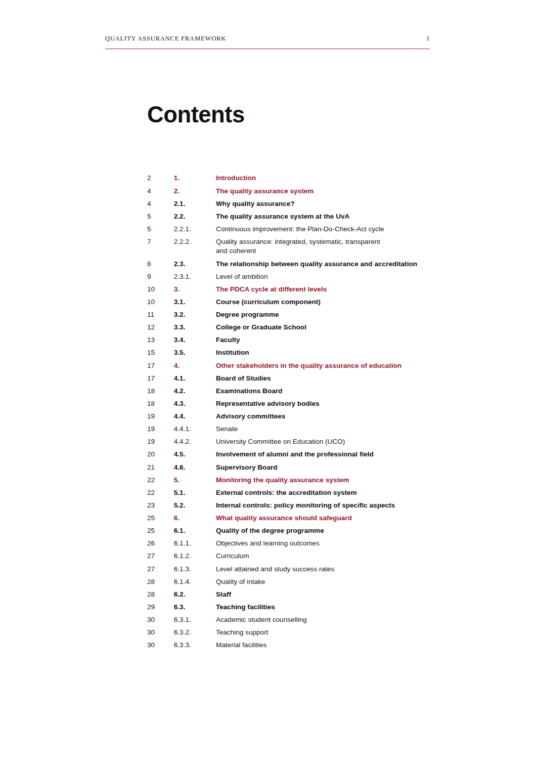Quality assurance framework 1
Contents
| 2 | 1. | Introduction |
| 4 | 2. | The quality assurance system |
| 4 | 2.1. | Why quality assurance? |
| 5 | 2.2. | The quality assurance system at the UvA |
| 5 | 2.2.1. | Continuous improvement: the Plan-Do-Check-Act cycle |
| 7 | 2.2.2. | Quality assurance: integrated, systematic, transparent and coherent |
| 8 | 2.3. | The relationship between quality assurance and accreditation |
| 9 | 2.3.1. | Level of ambition |
| 10 | 3. | The PDCA cycle at different levels |
| 10 | 3.1. | Course (curriculum component) |
| 11 | 3.2. | Degree programme |
| 12 | 3.3. | College or Graduate School |
| 13 | 3.4. | Faculty |
| 15 | 3.5. | Institution |
| 17 | 4. | Other stakeholders in the quality assurance of education |
| 17 | 4.1. | Board of Studies |
| 18 | 4.2. | Examinations Board |
| 18 | 4.3. | Representative advisory bodies |
| 19 | 4.4. | Advisory committees |
| 19 | 4.4.1. | Senate |
| 19 | 4.4.2. | University Committee on Education (UCO) |
| 20 | 4.5. | Involvement of alumni and the professional field |
| 21 | 4.6. | Supervisory Board |
| 22 | 5. | Monitoring the quality assurance system |
| 22 | 5.1. | External controls: the accreditation system |
| 23 | 5.2. | Internal controls: policy monitoring of specific aspects |
| 25 | 6. | What quality assurance should safeguard |
| 25 | 6.1. | Quality of the degree programme |
| 26 | 6.1.1. | Objectives and learning outcomes |
| 27 | 6.1.2. | Curriculum |
| 27 | 6.1.3. | Level attained and study success rates |
| 28 | 6.1.4. | Quality of intake |
| 28 | 6.2. | Staff |
| 29 | 6.3. | Teaching facilities |
| 30 | 6.3.1. | Academic student counselling |
| 30 | 6.3.2. | Teaching support |
| 30 | 6.3.3. | Material facilities |